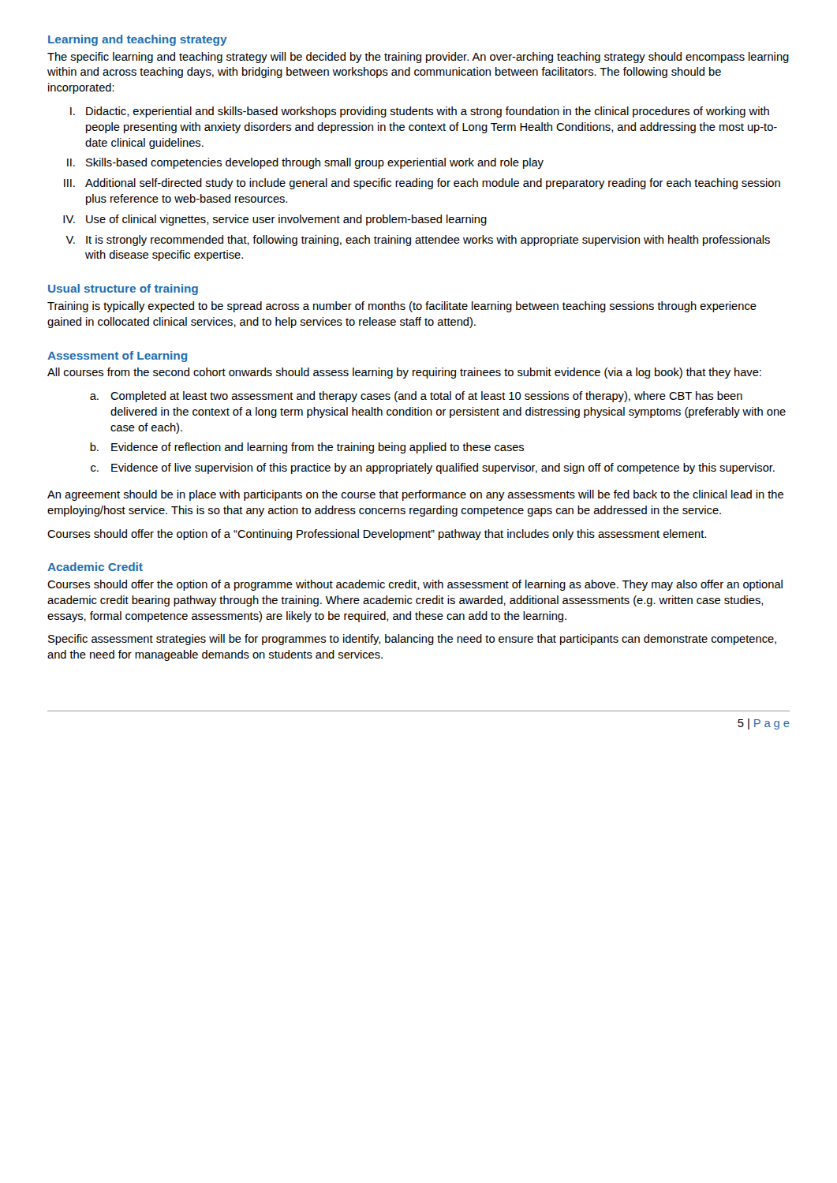Learning and teaching strategy
The specific learning and teaching strategy will be decided by the training provider. An over-arching teaching strategy should encompass learning within and across teaching days, with bridging between workshops and communication between facilitators. The following should be incorporated:
Didactic, experiential and skills-based workshops providing students with a strong foundation in the clinical procedures of working with people presenting with anxiety disorders and depression in the context of Long Term Health Conditions, and addressing the most up-to-date clinical guidelines.
Skills-based competencies developed through small group experiential work and role play
Additional self-directed study to include general and specific reading for each module and preparatory reading for each teaching session plus reference to web-based resources.
Use of clinical vignettes, service user involvement and problem-based learning
It is strongly recommended that, following training, each training attendee works with appropriate supervision with health professionals with disease specific expertise.
Usual structure of training
Training is typically expected to be spread across a number of months (to facilitate learning between teaching sessions through experience gained in collocated clinical services, and to help services to release staff to attend).
Assessment of Learning
All courses from the second cohort onwards should assess learning by requiring trainees to submit evidence (via a log book) that they have:
Completed at least two assessment and therapy cases (and a total of at least 10 sessions of therapy), where CBT has been delivered in the context of a long term physical health condition or persistent and distressing physical symptoms (preferably with one case of each).
Evidence of reflection and learning from the training being applied to these cases
Evidence of live supervision of this practice by an appropriately qualified supervisor, and sign off of competence by this supervisor.
An agreement should be in place with participants on the course that performance on any assessments will be fed back to the clinical lead in the employing/host service. This is so that any action to address concerns regarding competence gaps can be addressed in the service.
Courses should offer the option of a “Continuing Professional Development” pathway that includes only this assessment element.
Academic Credit
Courses should offer the option of a programme without academic credit, with assessment of learning as above. They may also offer an optional academic credit bearing pathway through the training. Where academic credit is awarded, additional assessments (e.g. written case studies, essays, formal competence assessments) are likely to be required, and these can add to the learning.
Specific assessment strategies will be for programmes to identify, balancing the need to ensure that participants can demonstrate competence, and the need for manageable demands on students and services.
5 | P a g e